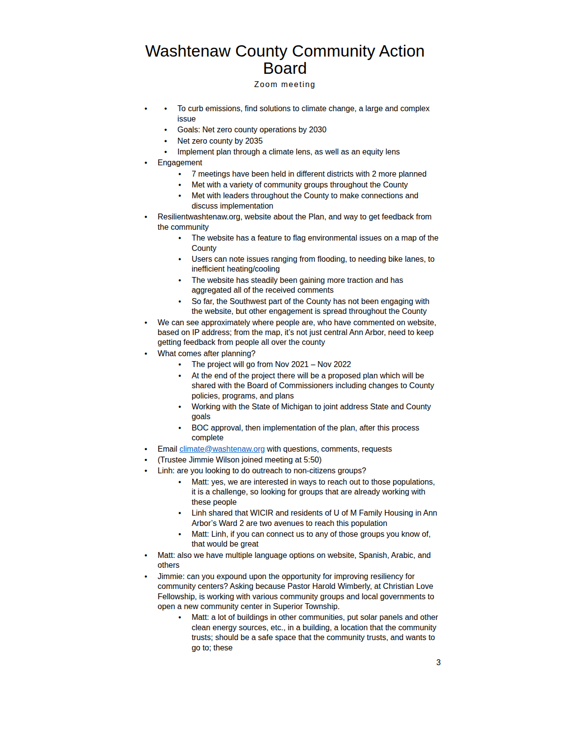Washtenaw County Community Action Board
Zoom meeting
To curb emissions, find solutions to climate change, a large and complex issue
Goals: Net zero county operations by 2030
Net zero county by 2035
Implement plan through a climate lens, as well as an equity lens
Engagement
7 meetings have been held in different districts with 2 more planned
Met with a variety of community groups throughout the County
Met with leaders throughout the County to make connections and discuss implementation
Resilientwashtenaw.org, website about the Plan, and way to get feedback from the community
The website has a feature to flag environmental issues on a map of the County
Users can note issues ranging from flooding, to needing bike lanes, to inefficient heating/cooling
The website has steadily been gaining more traction and has aggregated all of the received comments
So far, the Southwest part of the County has not been engaging with the website, but other engagement is spread throughout the County
We can see approximately where people are, who have commented on website, based on IP address; from the map, it’s not just central Ann Arbor, need to keep getting feedback from people all over the county
What comes after planning?
The project will go from Nov 2021 – Nov 2022
At the end of the project there will be a proposed plan which will be shared with the Board of Commissioners including changes to County policies, programs, and plans
Working with the State of Michigan to joint address State and County goals
BOC approval, then implementation of the plan, after this process complete
Email climate@washtenaw.org with questions, comments, requests
(Trustee Jimmie Wilson joined meeting at 5:50)
Linh: are you looking to do outreach to non-citizens groups?
Matt: yes, we are interested in ways to reach out to those populations, it is a challenge, so looking for groups that are already working with these people
Linh shared that WICIR and residents of U of M Family Housing in Ann Arbor’s Ward 2 are two avenues to reach this population
Matt: Linh, if you can connect us to any of those groups you know of, that would be great
Matt: also we have multiple language options on website, Spanish, Arabic, and others
Jimmie: can you expound upon the opportunity for improving resiliency for community centers? Asking because Pastor Harold Wimberly, at Christian Love Fellowship, is working with various community groups and local governments to open a new community center in Superior Township.
Matt: a lot of buildings in other communities, put solar panels and other clean energy sources, etc., in a building, a location that the community trusts; should be a safe space that the community trusts, and wants to go to; these
3